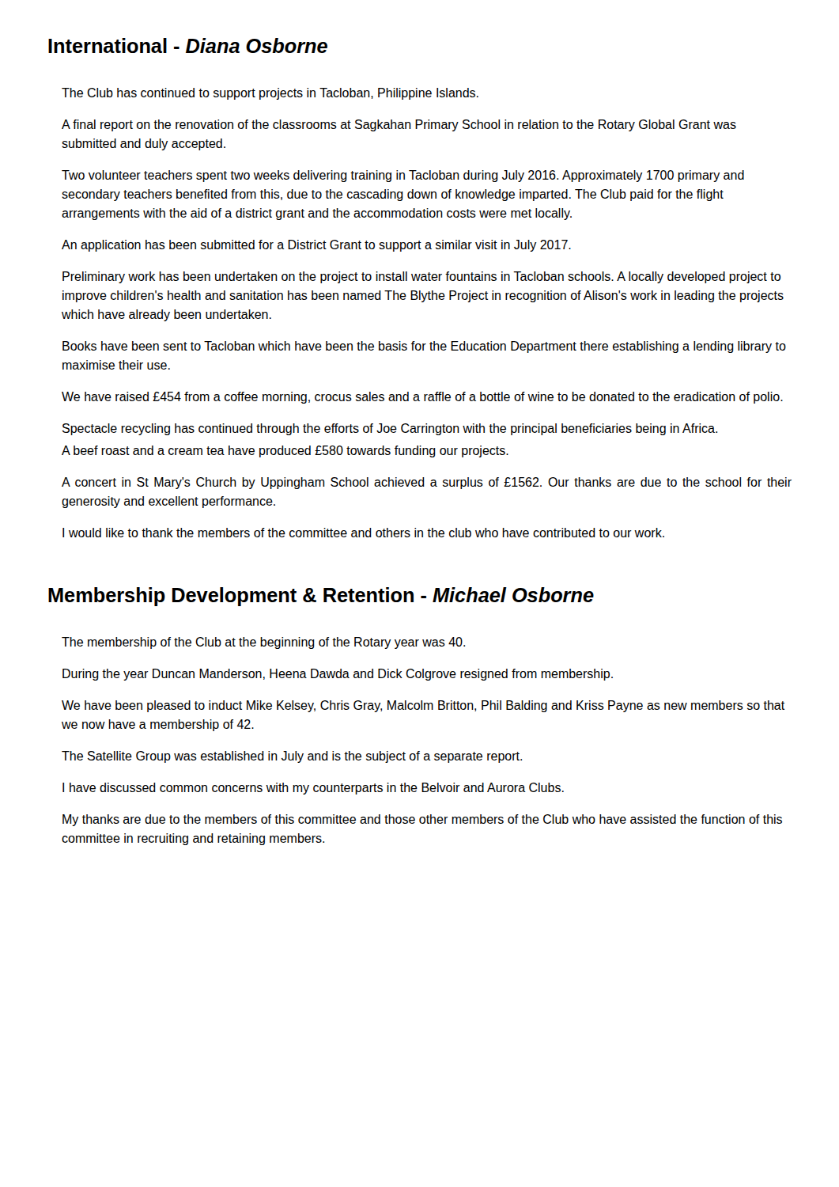International - Diana Osborne
The Club has continued to support projects in Tacloban, Philippine Islands.
A final report on the renovation of the classrooms at Sagkahan Primary School in relation to the Rotary Global Grant was submitted and duly accepted.
Two volunteer teachers spent two weeks delivering training in Tacloban during July 2016. Approximately 1700 primary and secondary teachers benefited from this, due to the cascading down of knowledge imparted. The Club paid for the flight arrangements with the aid of a district grant and the accommodation costs were met locally.
An application has been submitted for a District Grant to support a similar visit in July 2017.
Preliminary work has been undertaken on the project to install water fountains in Tacloban schools. A locally developed project to improve children's health and sanitation has been named The Blythe Project in recognition of Alison's work in leading the projects which have already been undertaken.
Books have been sent to Tacloban which have been the basis for the Education Department there establishing a lending library to maximise their use.
We have raised £454 from a coffee morning, crocus sales and a raffle of a bottle of wine to be donated to the eradication of polio.
Spectacle recycling has continued through the efforts of Joe Carrington with the principal beneficiaries being in Africa.
A beef roast and a cream tea have produced £580 towards funding our projects.
A concert in St Mary's Church by Uppingham School achieved a surplus of £1562. Our thanks are due to the school for their generosity and excellent performance.
I would like to thank the members of the committee and others in the club who have contributed to our work.
Membership Development & Retention - Michael Osborne
The membership of the Club at the beginning of the Rotary year was 40.
During the year Duncan Manderson, Heena Dawda and Dick Colgrove resigned from membership.
We have been pleased to induct Mike Kelsey, Chris Gray, Malcolm Britton, Phil Balding and Kriss Payne as new members so that we now have a membership of 42.
The Satellite Group was established in July and is the subject of a separate report.
I have discussed common concerns with my counterparts in the Belvoir and Aurora Clubs.
My thanks are due to the members of this committee and those other members of the Club who have assisted the function of this committee in recruiting and retaining members.